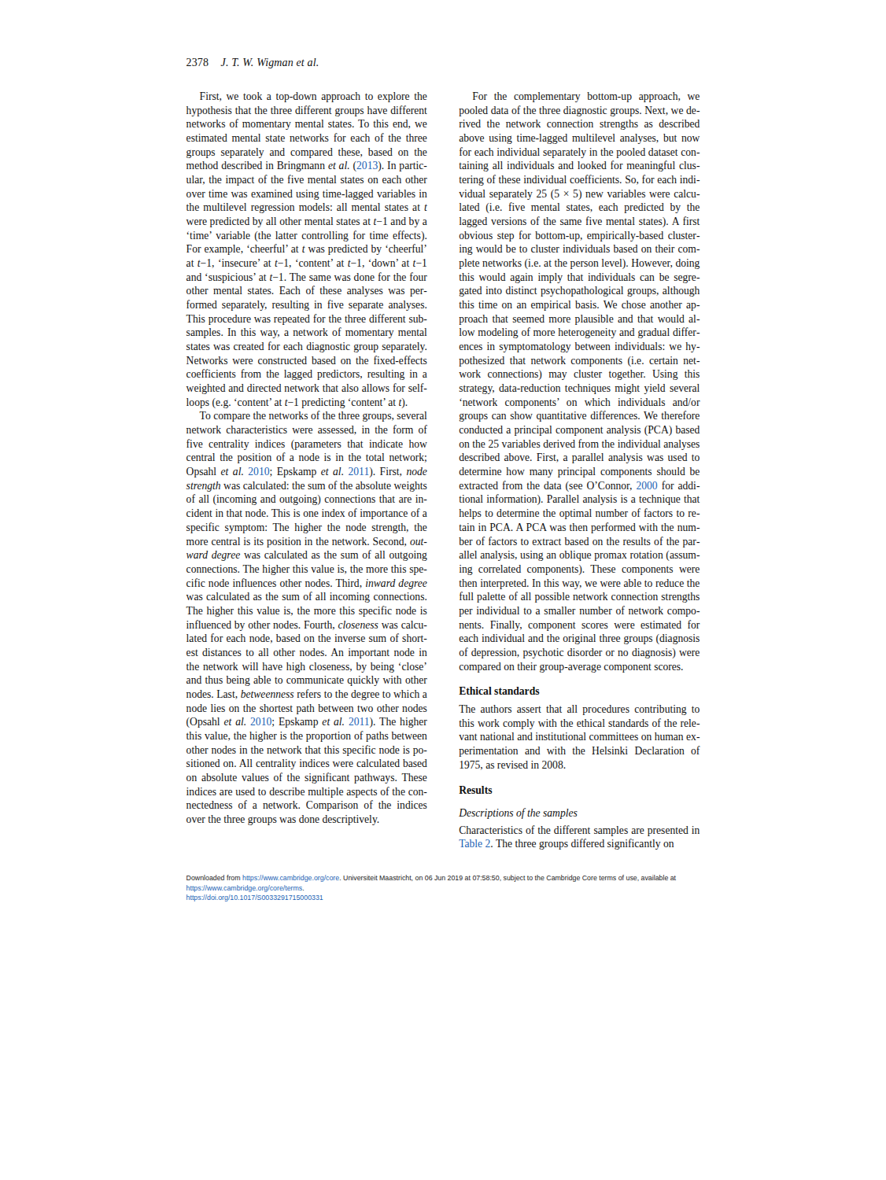2378 J. T. W. Wigman et al.
First, we took a top-down approach to explore the hypothesis that the three different groups have different networks of momentary mental states. To this end, we estimated mental state networks for each of the three groups separately and compared these, based on the method described in Bringmann et al. (2013). In particular, the impact of the five mental states on each other over time was examined using time-lagged variables in the multilevel regression models: all mental states at t were predicted by all other mental states at t−1 and by a ‘time’ variable (the latter controlling for time effects). For example, ‘cheerful’ at t was predicted by ‘cheerful’ at t−1, ‘insecure’ at t−1, ‘content’ at t−1, ‘down’ at t−1 and ‘suspicious’ at t−1. The same was done for the four other mental states. Each of these analyses was performed separately, resulting in five separate analyses. This procedure was repeated for the three different subsamples. In this way, a network of momentary mental states was created for each diagnostic group separately. Networks were constructed based on the fixed-effects coefficients from the lagged predictors, resulting in a weighted and directed network that also allows for self-loops (e.g. ‘content’ at t−1 predicting ‘content’ at t).
To compare the networks of the three groups, several network characteristics were assessed, in the form of five centrality indices (parameters that indicate how central the position of a node is in the total network; Opsahl et al. 2010; Epskamp et al. 2011). First, node strength was calculated: the sum of the absolute weights of all (incoming and outgoing) connections that are incident in that node. This is one index of importance of a specific symptom: The higher the node strength, the more central is its position in the network. Second, outward degree was calculated as the sum of all outgoing connections. The higher this value is, the more this specific node influences other nodes. Third, inward degree was calculated as the sum of all incoming connections. The higher this value is, the more this specific node is influenced by other nodes. Fourth, closeness was calculated for each node, based on the inverse sum of shortest distances to all other nodes. An important node in the network will have high closeness, by being ‘close’ and thus being able to communicate quickly with other nodes. Last, betweenness refers to the degree to which a node lies on the shortest path between two other nodes (Opsahl et al. 2010; Epskamp et al. 2011). The higher this value, the higher is the proportion of paths between other nodes in the network that this specific node is positioned on. All centrality indices were calculated based on absolute values of the significant pathways. These indices are used to describe multiple aspects of the connectedness of a network. Comparison of the indices over the three groups was done descriptively.
For the complementary bottom-up approach, we pooled data of the three diagnostic groups. Next, we derived the network connection strengths as described above using time-lagged multilevel analyses, but now for each individual separately in the pooled dataset containing all individuals and looked for meaningful clustering of these individual coefficients. So, for each individual separately 25 (5 × 5) new variables were calculated (i.e. five mental states, each predicted by the lagged versions of the same five mental states). A first obvious step for bottom-up, empirically-based clustering would be to cluster individuals based on their complete networks (i.e. at the person level). However, doing this would again imply that individuals can be segregated into distinct psychopathological groups, although this time on an empirical basis. We chose another approach that seemed more plausible and that would allow modeling of more heterogeneity and gradual differences in symptomatology between individuals: we hypothesized that network components (i.e. certain network connections) may cluster together. Using this strategy, data-reduction techniques might yield several ‘network components’ on which individuals and/or groups can show quantitative differences. We therefore conducted a principal component analysis (PCA) based on the 25 variables derived from the individual analyses described above. First, a parallel analysis was used to determine how many principal components should be extracted from the data (see O’Connor, 2000 for additional information). Parallel analysis is a technique that helps to determine the optimal number of factors to retain in PCA. A PCA was then performed with the number of factors to extract based on the results of the parallel analysis, using an oblique promax rotation (assuming correlated components). These components were then interpreted. In this way, we were able to reduce the full palette of all possible network connection strengths per individual to a smaller number of network components. Finally, component scores were estimated for each individual and the original three groups (diagnosis of depression, psychotic disorder or no diagnosis) were compared on their group-average component scores.
Ethical standards
The authors assert that all procedures contributing to this work comply with the ethical standards of the relevant national and institutional committees on human experimentation and with the Helsinki Declaration of 1975, as revised in 2008.
Results
Descriptions of the samples
Characteristics of the different samples are presented in Table 2. The three groups differed significantly on
Downloaded from https://www.cambridge.org/core. Universiteit Maastricht, on 06 Jun 2019 at 07:58:50, subject to the Cambridge Core terms of use, available at https://www.cambridge.org/core/terms.
https://doi.org/10.1017/S0033291715000331